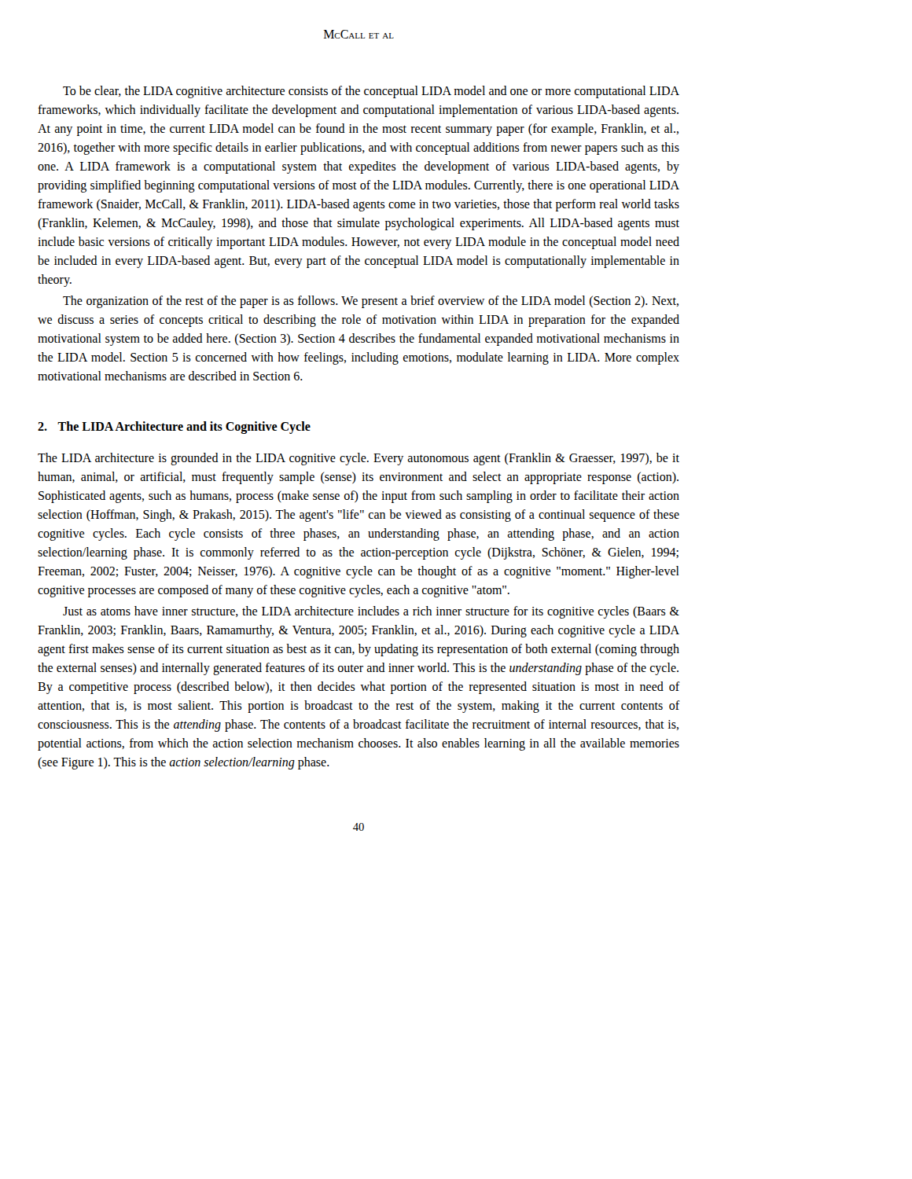McCall et al
To be clear, the LIDA cognitive architecture consists of the conceptual LIDA model and one or more computational LIDA frameworks, which individually facilitate the development and computational implementation of various LIDA-based agents. At any point in time, the current LIDA model can be found in the most recent summary paper (for example, Franklin, et al., 2016), together with more specific details in earlier publications, and with conceptual additions from newer papers such as this one. A LIDA framework is a computational system that expedites the development of various LIDA-based agents, by providing simplified beginning computational versions of most of the LIDA modules. Currently, there is one operational LIDA framework (Snaider, McCall, & Franklin, 2011). LIDA-based agents come in two varieties, those that perform real world tasks (Franklin, Kelemen, & McCauley, 1998), and those that simulate psychological experiments. All LIDA-based agents must include basic versions of critically important LIDA modules. However, not every LIDA module in the conceptual model need be included in every LIDA-based agent. But, every part of the conceptual LIDA model is computationally implementable in theory.
The organization of the rest of the paper is as follows. We present a brief overview of the LIDA model (Section 2). Next, we discuss a series of concepts critical to describing the role of motivation within LIDA in preparation for the expanded motivational system to be added here. (Section 3). Section 4 describes the fundamental expanded motivational mechanisms in the LIDA model. Section 5 is concerned with how feelings, including emotions, modulate learning in LIDA. More complex motivational mechanisms are described in Section 6.
2. The LIDA Architecture and its Cognitive Cycle
The LIDA architecture is grounded in the LIDA cognitive cycle. Every autonomous agent (Franklin & Graesser, 1997), be it human, animal, or artificial, must frequently sample (sense) its environment and select an appropriate response (action). Sophisticated agents, such as humans, process (make sense of) the input from such sampling in order to facilitate their action selection (Hoffman, Singh, & Prakash, 2015). The agent's "life" can be viewed as consisting of a continual sequence of these cognitive cycles. Each cycle consists of three phases, an understanding phase, an attending phase, and an action selection/learning phase. It is commonly referred to as the action-perception cycle (Dijkstra, Schöner, & Gielen, 1994; Freeman, 2002; Fuster, 2004; Neisser, 1976). A cognitive cycle can be thought of as a cognitive "moment." Higher-level cognitive processes are composed of many of these cognitive cycles, each a cognitive "atom".
Just as atoms have inner structure, the LIDA architecture includes a rich inner structure for its cognitive cycles (Baars & Franklin, 2003; Franklin, Baars, Ramamurthy, & Ventura, 2005; Franklin, et al., 2016). During each cognitive cycle a LIDA agent first makes sense of its current situation as best as it can, by updating its representation of both external (coming through the external senses) and internally generated features of its outer and inner world. This is the understanding phase of the cycle. By a competitive process (described below), it then decides what portion of the represented situation is most in need of attention, that is, is most salient. This portion is broadcast to the rest of the system, making it the current contents of consciousness. This is the attending phase. The contents of a broadcast facilitate the recruitment of internal resources, that is, potential actions, from which the action selection mechanism chooses. It also enables learning in all the available memories (see Figure 1). This is the action selection/learning phase.
40